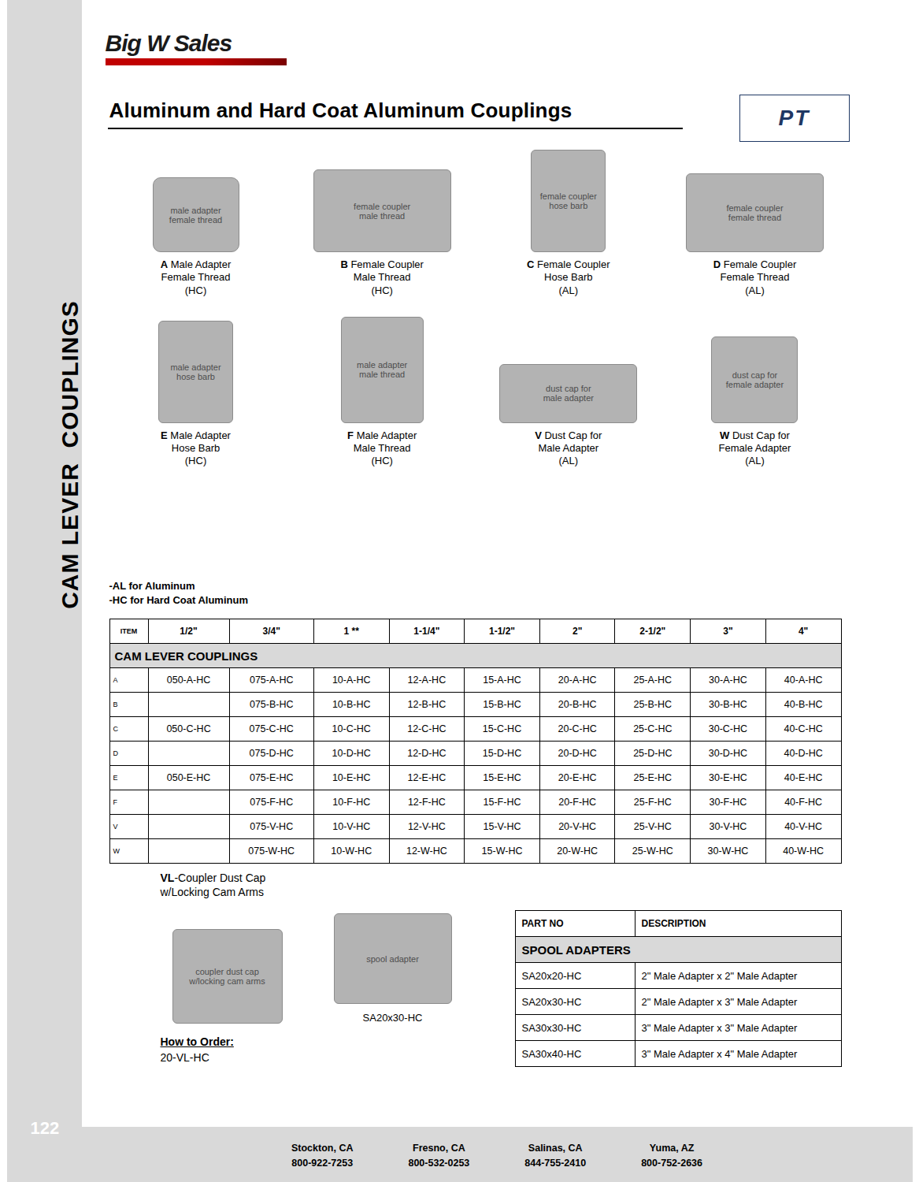CAM LEVER COUPLINGS
122
Big W Sales
Aluminum and Hard Coat Aluminum Couplings
PT
male adapter
female thread
A Male Adapter
Female Thread
(HC)
female coupler
male thread
B Female Coupler
Male Thread
(HC)
female coupler
hose barb
C Female Coupler
Hose Barb
(AL)
female coupler
female thread
D Female Coupler
Female Thread
(AL)
male adapter
hose barb
E Male Adapter
Hose Barb
(HC)
male adapter
male thread
F Male Adapter
Male Thread
(HC)
dust cap for
male adapter
V Dust Cap for
Male Adapter
(AL)
dust cap for
female adapter
W Dust Cap for
Female Adapter
(AL)
-AL for Aluminum
-HC for Hard Coat Aluminum
| ITEM | 1/2" | 3/4" | 1 ** | 1-1/4" | 1-1/2" | 2" | 2-1/2" | 3" | 4" |
| --- | --- | --- | --- | --- | --- | --- | --- | --- | --- |
| CAM LEVER COUPLINGS |
| A | 050-A-HC | 075-A-HC | 10-A-HC | 12-A-HC | 15-A-HC | 20-A-HC | 25-A-HC | 30-A-HC | 40-A-HC |
| B | | 075-B-HC | 10-B-HC | 12-B-HC | 15-B-HC | 20-B-HC | 25-B-HC | 30-B-HC | 40-B-HC |
| C | 050-C-HC | 075-C-HC | 10-C-HC | 12-C-HC | 15-C-HC | 20-C-HC | 25-C-HC | 30-C-HC | 40-C-HC |
| D | | 075-D-HC | 10-D-HC | 12-D-HC | 15-D-HC | 20-D-HC | 25-D-HC | 30-D-HC | 40-D-HC |
| E | 050-E-HC | 075-E-HC | 10-E-HC | 12-E-HC | 15-E-HC | 20-E-HC | 25-E-HC | 30-E-HC | 40-E-HC |
| F | | 075-F-HC | 10-F-HC | 12-F-HC | 15-F-HC | 20-F-HC | 25-F-HC | 30-F-HC | 40-F-HC |
| V | | 075-V-HC | 10-V-HC | 12-V-HC | 15-V-HC | 20-V-HC | 25-V-HC | 30-V-HC | 40-V-HC |
| W | | 075-W-HC | 10-W-HC | 12-W-HC | 15-W-HC | 20-W-HC | 25-W-HC | 30-W-HC | 40-W-HC |
VL-Coupler Dust Cap
w/Locking Cam Arms
coupler dust cap
w/locking cam arms
spool adapter
SA20x30-HC
How to Order:
20-VL-HC
| PART NO | DESCRIPTION |
| --- | --- |
| SPOOL ADAPTERS |
| SA20x20-HC | 2" Male Adapter x 2" Male Adapter |
| SA20x30-HC | 2" Male Adapter x 3" Male Adapter |
| SA30x30-HC | 3" Male Adapter x 3" Male Adapter |
| SA30x40-HC | 3" Male Adapter x 4" Male Adapter |
Stockton, CA
800-922-7253
Fresno, CA
800-532-0253
Salinas, CA
844-755-2410
Yuma, AZ
800-752-2636